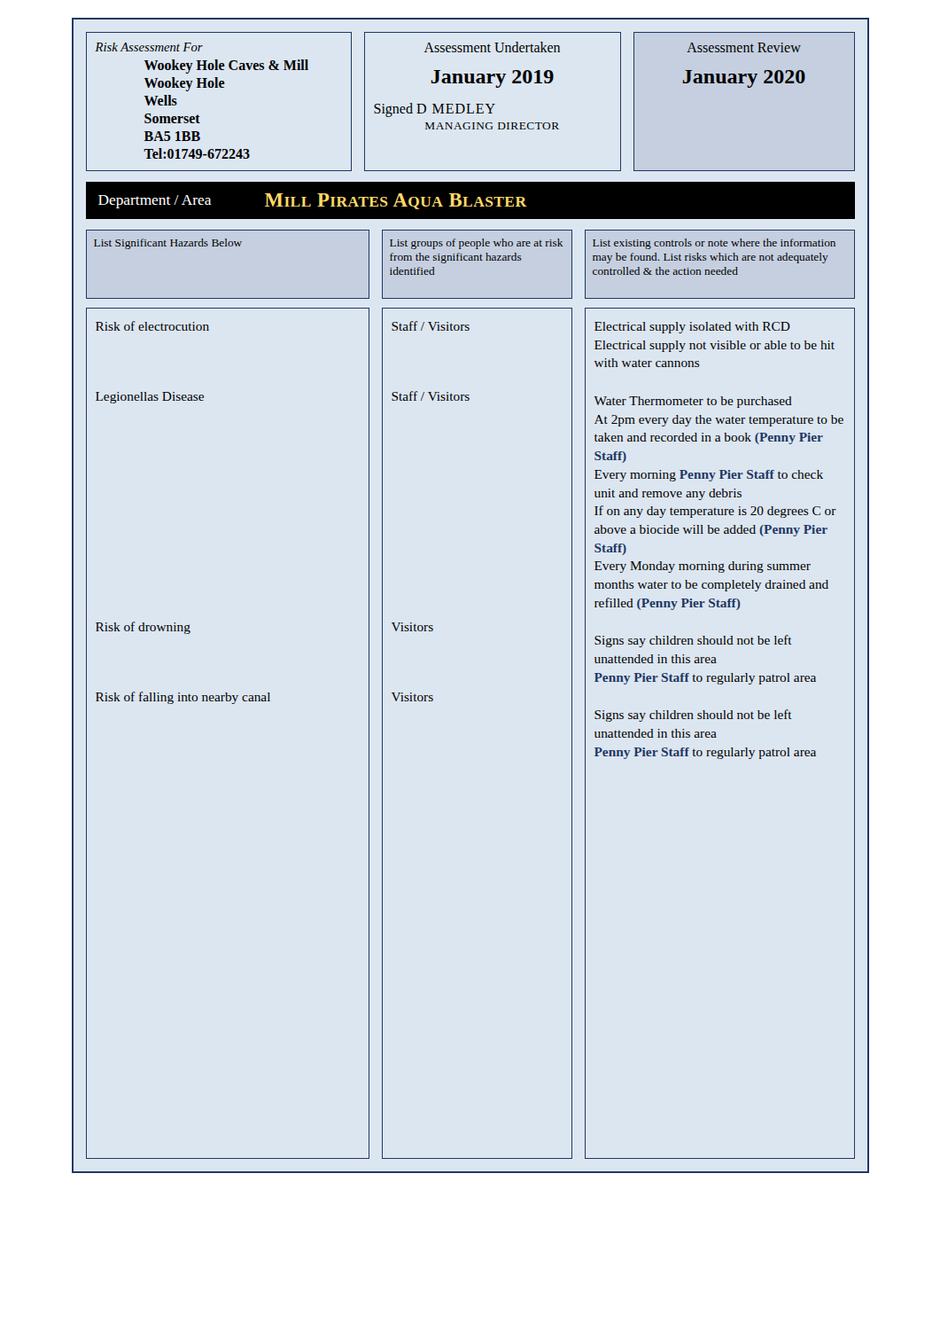Risk Assessment For
Wookey Hole Caves & Mill
Wookey Hole
Wells
Somerset
BA5 1BB
Tel:01749-672243
Assessment Undertaken
January 2019
Signed D MEDLEY
MANAGING DIRECTOR
Assessment Review
January 2020
Department / Area
MILL PIRATES AQUA BLASTER
List Significant Hazards Below
List groups of people who are at risk from the significant hazards identified
List existing controls or note where the information may be found. List risks which are not adequately controlled & the action needed
Risk of electrocution
Legionellas Disease
Risk of drowning
Risk of falling into nearby canal
Staff / Visitors
Staff / Visitors
Visitors
Visitors
Electrical supply isolated with RCD
Electrical supply not visible or able to be hit with water cannons
Water Thermometer to be purchased
At 2pm every day the water temperature to be taken and recorded in a book (Penny Pier Staff)
Every morning Penny Pier Staff to check unit and remove any debris
If on any day temperature is 20 degrees C or above a biocide will be added (Penny Pier Staff)
Every Monday morning during summer months water to be completely drained and refilled (Penny Pier Staff)
Signs say children should not be left unattended in this area
Penny Pier Staff to regularly patrol area
Signs say children should not be left unattended in this area
Penny Pier Staff to regularly patrol area